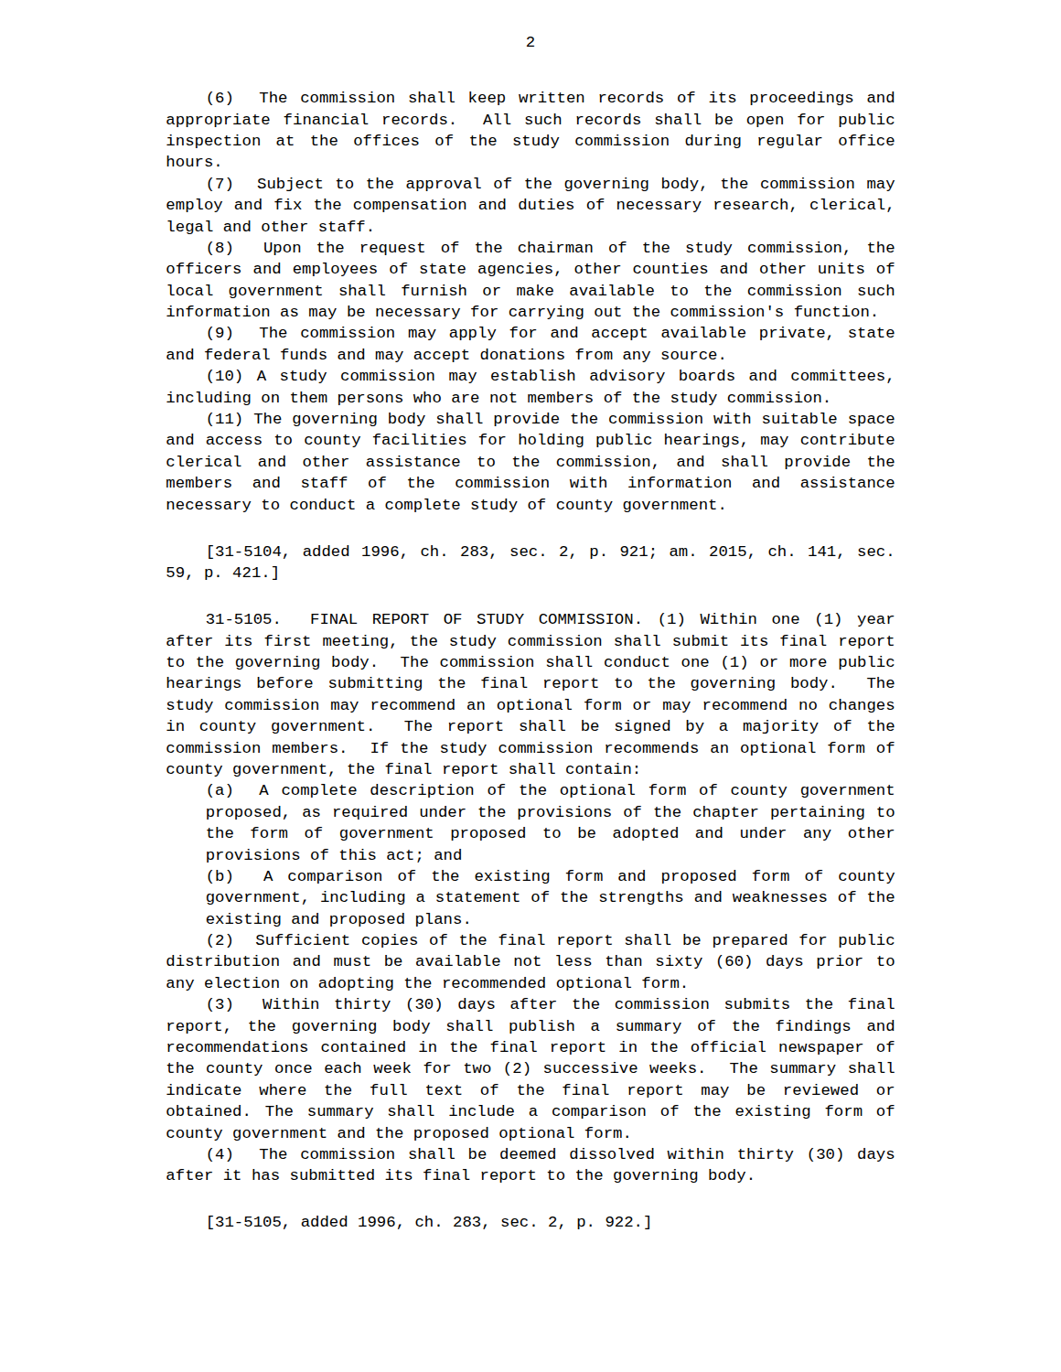2
(6) The commission shall keep written records of its proceedings and appropriate financial records. All such records shall be open for public inspection at the offices of the study commission during regular office hours.
(7) Subject to the approval of the governing body, the commission may employ and fix the compensation and duties of necessary research, clerical, legal and other staff.
(8) Upon the request of the chairman of the study commission, the officers and employees of state agencies, other counties and other units of local government shall furnish or make available to the commission such information as may be necessary for carrying out the commission's function.
(9) The commission may apply for and accept available private, state and federal funds and may accept donations from any source.
(10) A study commission may establish advisory boards and committees, including on them persons who are not members of the study commission.
(11) The governing body shall provide the commission with suitable space and access to county facilities for holding public hearings, may contribute clerical and other assistance to the commission, and shall provide the members and staff of the commission with information and assistance necessary to conduct a complete study of county government.
[31-5104, added 1996, ch. 283, sec. 2, p. 921; am. 2015, ch. 141, sec. 59, p. 421.]
31-5105. FINAL REPORT OF STUDY COMMISSION. (1) Within one (1) year after its first meeting, the study commission shall submit its final report to the governing body. The commission shall conduct one (1) or more public hearings before submitting the final report to the governing body. The study commission may recommend an optional form or may recommend no changes in county government. The report shall be signed by a majority of the commission members. If the study commission recommends an optional form of county government, the final report shall contain:
(a) A complete description of the optional form of county government proposed, as required under the provisions of the chapter pertaining to the form of government proposed to be adopted and under any other provisions of this act; and
(b) A comparison of the existing form and proposed form of county government, including a statement of the strengths and weaknesses of the existing and proposed plans.
(2) Sufficient copies of the final report shall be prepared for public distribution and must be available not less than sixty (60) days prior to any election on adopting the recommended optional form.
(3) Within thirty (30) days after the commission submits the final report, the governing body shall publish a summary of the findings and recommendations contained in the final report in the official newspaper of the county once each week for two (2) successive weeks. The summary shall indicate where the full text of the final report may be reviewed or obtained. The summary shall include a comparison of the existing form of county government and the proposed optional form.
(4) The commission shall be deemed dissolved within thirty (30) days after it has submitted its final report to the governing body.
[31-5105, added 1996, ch. 283, sec. 2, p. 922.]